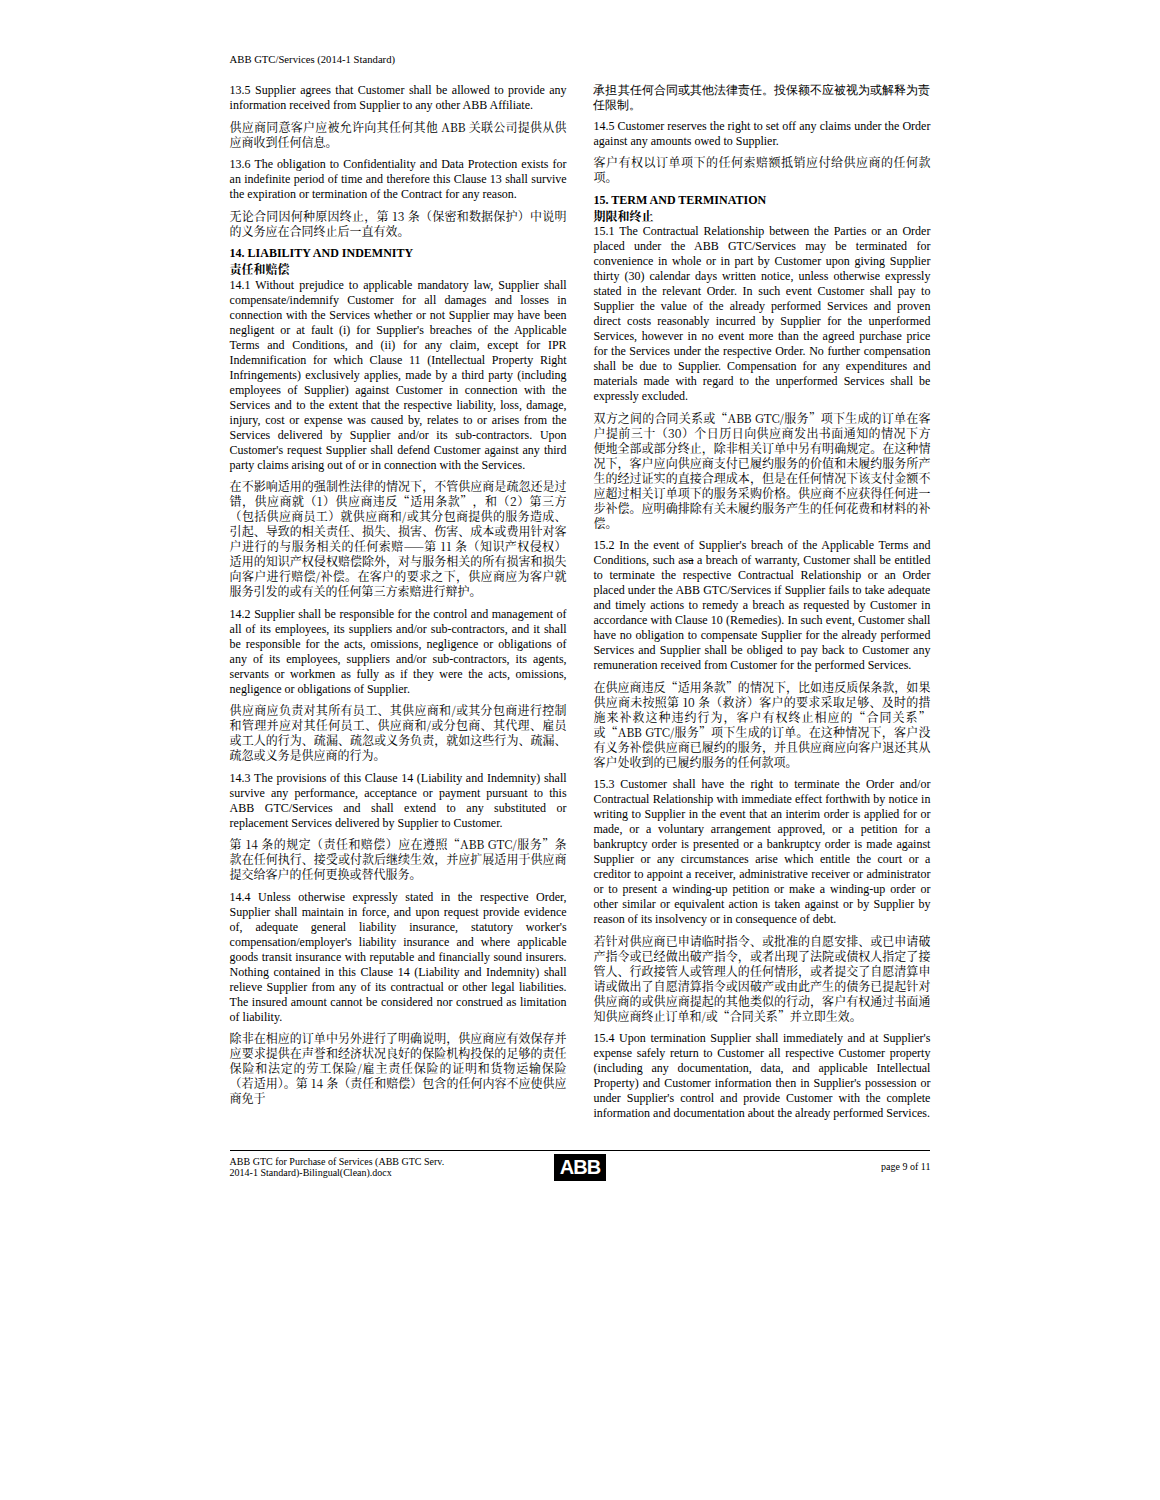ABB GTC/Services (2014-1 Standard)
13.5 Supplier agrees that Customer shall be allowed to provide any information received from Supplier to any other ABB Affiliate.
供应商同意客户应被允许向其任何其他 ABB 关联公司提供从供应商收到任何信息。
13.6 The obligation to Confidentiality and Data Protection exists for an indefinite period of time and therefore this Clause 13 shall survive the expiration or termination of the Contract for any reason.
无论合同因何种原因终止，第 13 条（保密和数据保护）中说明的义务应在合同终止后一直有效。
14. LIABILITY AND INDEMNITY责任和赔偿
14.1 Without prejudice to applicable mandatory law, Supplier shall compensate/indemnify Customer for all damages and losses in connection with the Services whether or not Supplier may have been negligent or at fault (i) for Supplier's breaches of the Applicable Terms and Conditions, and (ii) for any claim, except for IPR Indemnification for which Clause 11 (Intellectual Property Right Infringements) exclusively applies, made by a third party (including employees of Supplier) against Customer in connection with the Services and to the extent that the respective liability, loss, damage, injury, cost or expense was caused by, relates to or arises from the Services delivered by Supplier and/or its sub-contractors. Upon Customer's request Supplier shall defend Customer against any third party claims arising out of or in connection with the Services.
在不影响适用的强制性法律的情况下，不管供应商是疏忽还是过错，供应商就（1）供应商违反“适用条款”，和（2）第三方（包括供应商员工）就供应商和/或其分包商提供的服务造成、引起、导致的相关责任、损失、损害、伤害、成本或费用针对客户进行的与服务相关的任何索赔——第 11 条（知识产权侵权）适用的知识产权侵权赔偿除外，对与服务相关的所有损害和损失向客户进行赔偿/补偿。在客户的要求之下，供应商应为客户就服务引发的或有关的任何第三方索赔进行辩护。
14.2 Supplier shall be responsible for the control and management of all of its employees, its suppliers and/or sub-contractors, and it shall be responsible for the acts, omissions, negligence or obligations of any of its employees, suppliers and/or sub-contractors, its agents, servants or workmen as fully as if they were the acts, omissions, negligence or obligations of Supplier.
供应商应负责对其所有员工、其供应商和/或其分包商进行控制和管理并应对其任何员工、供应商和/或分包商、其代理、雇员或工人的行为、疏漏、疏忽或义务负责，就如这些行为、疏漏、疏忽或义务是供应商的行为。
14.3 The provisions of this Clause 14 (Liability and Indemnity) shall survive any performance, acceptance or payment pursuant to this ABB GTC/Services and shall extend to any substituted or replacement Services delivered by Supplier to Customer.
第 14 条的规定（责任和赔偿）应在遵照“ABB GTC/服务”条款在任何执行、接受或付款后继续生效，并应扩展适用于供应商提交给客户的任何更换或替代服务。
14.4 Unless otherwise expressly stated in the respective Order, Supplier shall maintain in force, and upon request provide evidence of, adequate general liability insurance, statutory worker's compensation/employer's liability insurance and where applicable goods transit insurance with reputable and financially sound insurers. Nothing contained in this Clause 14 (Liability and Indemnity) shall relieve Supplier from any of its contractual or other legal liabilities. The insured amount cannot be considered nor construed as limitation of liability.
除非在相应的订单中另外进行了明确说明，供应商应有效保存并应要求提供在声誉和经济状况良好的保险机构投保的足够的责任保险和法定的劳工保险/雇主责任保险的证明和货物运输保险（若适用）。第 14 条（责任和赔偿）包含的任何内容不应使供应商免于
承担其任何合同或其他法律责任。投保额不应被视为或解释为责任限制。
14.5 Customer reserves the right to set off any claims under the Order against any amounts owed to Supplier.
客户有权以订单项下的任何索赔额抵销应付给供应商的任何款项。
15. TERM AND TERMINATION期限和终止
15.1 The Contractual Relationship between the Parties or an Order placed under the ABB GTC/Services may be terminated for convenience in whole or in part by Customer upon giving Supplier thirty (30) calendar days written notice, unless otherwise expressly stated in the relevant Order. In such event Customer shall pay to Supplier the value of the already performed Services and proven direct costs reasonably incurred by Supplier for the unperformed Services, however in no event more than the agreed purchase price for the Services under the respective Order. No further compensation shall be due to Supplier. Compensation for any expenditures and materials made with regard to the unperformed Services shall be expressly excluded.
双方之间的合同关系或“ABB GTC/服务”项下生成的订单在客户提前三十（30）个日历日向供应商发出书面通知的情况下方便地全部或部分终止，除非相关订单中另有明确规定。在这种情况下，客户应向供应商支付已履约服务的价值和未履约服务所产生的经过证实的直接合理成本，但是在任何情况下该支付金额不应超过相关订单项下的服务采购价格。供应商不应获得任何进一步补偿。应明确排除有关未履约服务产生的任何花费和材料的补偿。
15.2 In the event of Supplier's breach of the Applicable Terms and Conditions, such asa a breach of warranty, Customer shall be entitled to terminate the respective Contractual Relationship or an Order placed under the ABB GTC/Services if Supplier fails to take adequate and timely actions to remedy a breach as requested by Customer in accordance with Clause 10 (Remedies). In such event, Customer shall have no obligation to compensate Supplier for the already performed Services and Supplier shall be obliged to pay back to Customer any remuneration received from Customer for the performed Services.
在供应商违反“适用条款”的情况下，比如违反质保条款，如果供应商未按照第 10 条（救济）客户的要求采取足够、及时的措施来补救这种违约行为，客户有权终止相应的“合同关系”或“ABB GTC/服务”项下生成的订单。在这种情况下，客户没有义务补偿供应商已履约的服务，并且供应商应向客户退还其从客户处收到的已履约服务的任何款项。
15.3 Customer shall have the right to terminate the Order and/or Contractual Relationship with immediate effect forthwith by notice in writing to Supplier in the event that an interim order is applied for or made, or a voluntary arrangement approved, or a petition for a bankruptcy order is presented or a bankruptcy order is made against Supplier or any circumstances arise which entitle the court or a creditor to appoint a receiver, administrative receiver or administrator or to present a winding-up petition or make a winding-up order or other similar or equivalent action is taken against or by Supplier by reason of its insolvency or in consequence of debt.
若针对供应商已申请临时指令、或批准的自愿安排、或已申请破产指令或已经做出破产指令，或者出现了法院或债权人指定了接管人、行政接管人或管理人的任何情形，或者提交了自愿清算申请或做出了自愿清算指令或因破产或由此产生的债务已提起针对供应商的或供应商提起的其他类似的行动，客户有权通过书面通知供应商终止订单和/或“合同关系”并立即生效。
15.4 Upon termination Supplier shall immediately and at Supplier's expense safely return to Customer all respective Customer property (including any documentation, data, and applicable Intellectual Property) and Customer information then in Supplier's possession or under Supplier's control and provide Customer with the complete information and documentation about the already performed Services.
ABB GTC for Purchase of Services (ABB GTC Serv.
2014-1 Standard)-Bilingual(Clean).docx
ABB
page 9 of 11